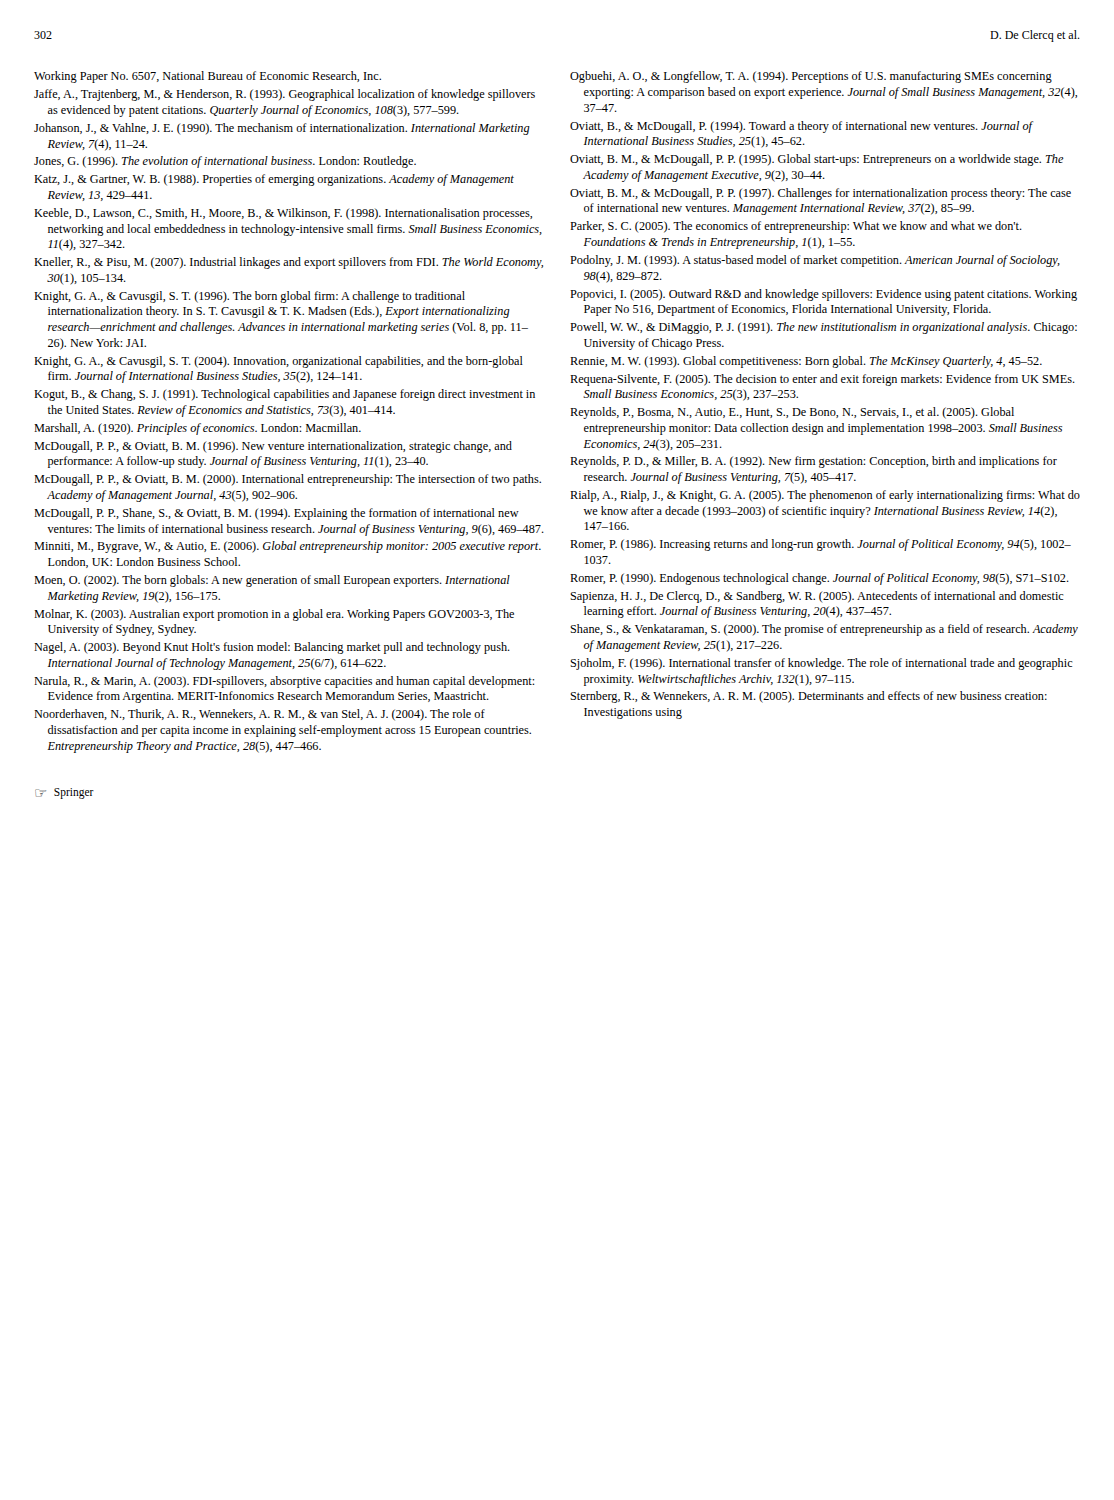302 D. De Clercq et al.
Working Paper No. 6507, National Bureau of Economic Research, Inc.
Jaffe, A., Trajtenberg, M., & Henderson, R. (1993). Geographical localization of knowledge spillovers as evidenced by patent citations. Quarterly Journal of Economics, 108(3), 577–599.
Johanson, J., & Vahlne, J. E. (1990). The mechanism of internationalization. International Marketing Review, 7(4), 11–24.
Jones, G. (1996). The evolution of international business. London: Routledge.
Katz, J., & Gartner, W. B. (1988). Properties of emerging organizations. Academy of Management Review, 13, 429–441.
Keeble, D., Lawson, C., Smith, H., Moore, B., & Wilkinson, F. (1998). Internationalisation processes, networking and local embeddedness in technology-intensive small firms. Small Business Economics, 11(4), 327–342.
Kneller, R., & Pisu, M. (2007). Industrial linkages and export spillovers from FDI. The World Economy, 30(1), 105–134.
Knight, G. A., & Cavusgil, S. T. (1996). The born global firm: A challenge to traditional internationalization theory. In S. T. Cavusgil & T. K. Madsen (Eds.), Export internationalizing research—enrichment and challenges. Advances in international marketing series (Vol. 8, pp. 11–26). New York: JAI.
Knight, G. A., & Cavusgil, S. T. (2004). Innovation, organizational capabilities, and the born-global firm. Journal of International Business Studies, 35(2), 124–141.
Kogut, B., & Chang, S. J. (1991). Technological capabilities and Japanese foreign direct investment in the United States. Review of Economics and Statistics, 73(3), 401–414.
Marshall, A. (1920). Principles of economics. London: Macmillan.
McDougall, P. P., & Oviatt, B. M. (1996). New venture internationalization, strategic change, and performance: A follow-up study. Journal of Business Venturing, 11(1), 23–40.
McDougall, P. P., & Oviatt, B. M. (2000). International entrepreneurship: The intersection of two paths. Academy of Management Journal, 43(5), 902–906.
McDougall, P. P., Shane, S., & Oviatt, B. M. (1994). Explaining the formation of international new ventures: The limits of international business research. Journal of Business Venturing, 9(6), 469–487.
Minniti, M., Bygrave, W., & Autio, E. (2006). Global entrepreneurship monitor: 2005 executive report. London, UK: London Business School.
Moen, O. (2002). The born globals: A new generation of small European exporters. International Marketing Review, 19(2), 156–175.
Molnar, K. (2003). Australian export promotion in a global era. Working Papers GOV2003-3, The University of Sydney, Sydney.
Nagel, A. (2003). Beyond Knut Holt's fusion model: Balancing market pull and technology push. International Journal of Technology Management, 25(6/7), 614–622.
Narula, R., & Marin, A. (2003). FDI-spillovers, absorptive capacities and human capital development: Evidence from Argentina. MERIT-Infonomics Research Memorandum Series, Maastricht.
Noorderhaven, N., Thurik, A. R., Wennekers, A. R. M., & van Stel, A. J. (2004). The role of dissatisfaction and per capita income in explaining self-employment across 15 European countries. Entrepreneurship Theory and Practice, 28(5), 447–466.
Ogbuehi, A. O., & Longfellow, T. A. (1994). Perceptions of U.S. manufacturing SMEs concerning exporting: A comparison based on export experience. Journal of Small Business Management, 32(4), 37–47.
Oviatt, B., & McDougall, P. (1994). Toward a theory of international new ventures. Journal of International Business Studies, 25(1), 45–62.
Oviatt, B. M., & McDougall, P. P. (1995). Global start-ups: Entrepreneurs on a worldwide stage. The Academy of Management Executive, 9(2), 30–44.
Oviatt, B. M., & McDougall, P. P. (1997). Challenges for internationalization process theory: The case of international new ventures. Management International Review, 37(2), 85–99.
Parker, S. C. (2005). The economics of entrepreneurship: What we know and what we don't. Foundations & Trends in Entrepreneurship, 1(1), 1–55.
Podolny, J. M. (1993). A status-based model of market competition. American Journal of Sociology, 98(4), 829–872.
Popovici, I. (2005). Outward R&D and knowledge spillovers: Evidence using patent citations. Working Paper No 516, Department of Economics, Florida International University, Florida.
Powell, W. W., & DiMaggio, P. J. (1991). The new institutionalism in organizational analysis. Chicago: University of Chicago Press.
Rennie, M. W. (1993). Global competitiveness: Born global. The McKinsey Quarterly, 4, 45–52.
Requena-Silvente, F. (2005). The decision to enter and exit foreign markets: Evidence from UK SMEs. Small Business Economics, 25(3), 237–253.
Reynolds, P., Bosma, N., Autio, E., Hunt, S., De Bono, N., Servais, I., et al. (2005). Global entrepreneurship monitor: Data collection design and implementation 1998–2003. Small Business Economics, 24(3), 205–231.
Reynolds, P. D., & Miller, B. A. (1992). New firm gestation: Conception, birth and implications for research. Journal of Business Venturing, 7(5), 405–417.
Rialp, A., Rialp, J., & Knight, G. A. (2005). The phenomenon of early internationalizing firms: What do we know after a decade (1993–2003) of scientific inquiry? International Business Review, 14(2), 147–166.
Romer, P. (1986). Increasing returns and long-run growth. Journal of Political Economy, 94(5), 1002–1037.
Romer, P. (1990). Endogenous technological change. Journal of Political Economy, 98(5), S71–S102.
Sapienza, H. J., De Clercq, D., & Sandberg, W. R. (2005). Antecedents of international and domestic learning effort. Journal of Business Venturing, 20(4), 437–457.
Shane, S., & Venkataraman, S. (2000). The promise of entrepreneurship as a field of research. Academy of Management Review, 25(1), 217–226.
Sjoholm, F. (1996). International transfer of knowledge. The role of international trade and geographic proximity. Weltwirtschaftliches Archiv, 132(1), 97–115.
Sternberg, R., & Wennekers, A. R. M. (2005). Determinants and effects of new business creation: Investigations using
☞ Springer